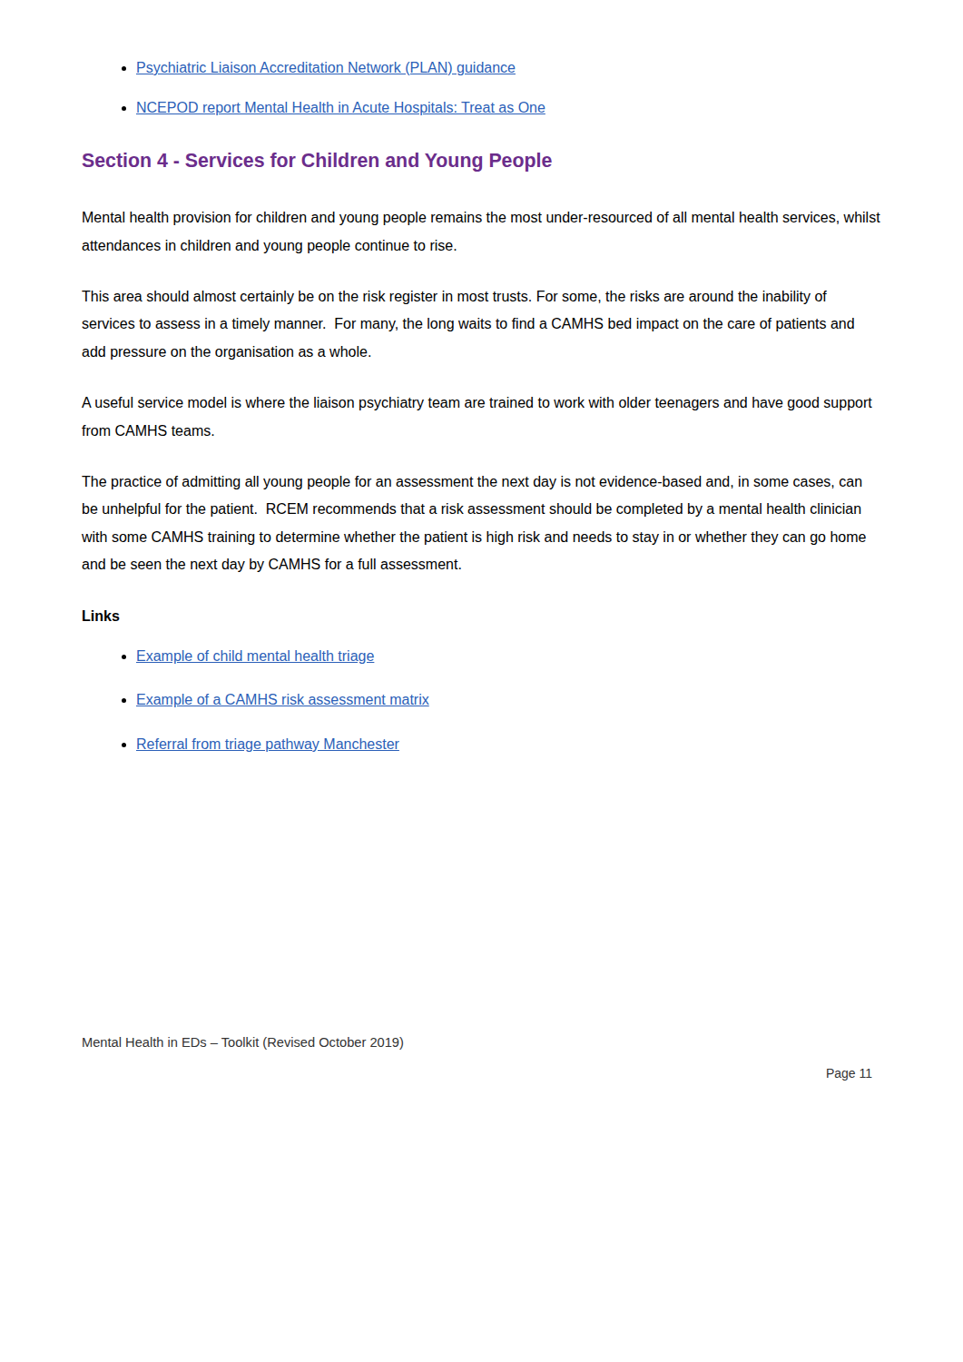Psychiatric Liaison Accreditation Network (PLAN) guidance
NCEPOD report Mental Health in Acute Hospitals: Treat as One
Section 4 - Services for Children and Young People
Mental health provision for children and young people remains the most under-resourced of all mental health services, whilst attendances in children and young people continue to rise.
This area should almost certainly be on the risk register in most trusts. For some, the risks are around the inability of services to assess in a timely manner. For many, the long waits to find a CAMHS bed impact on the care of patients and add pressure on the organisation as a whole.
A useful service model is where the liaison psychiatry team are trained to work with older teenagers and have good support from CAMHS teams.
The practice of admitting all young people for an assessment the next day is not evidence-based and, in some cases, can be unhelpful for the patient. RCEM recommends that a risk assessment should be completed by a mental health clinician with some CAMHS training to determine whether the patient is high risk and needs to stay in or whether they can go home and be seen the next day by CAMHS for a full assessment.
Links
Example of child mental health triage
Example of a CAMHS risk assessment matrix
Referral from triage pathway Manchester
Mental Health in EDs – Toolkit (Revised October 2019)
Page 11